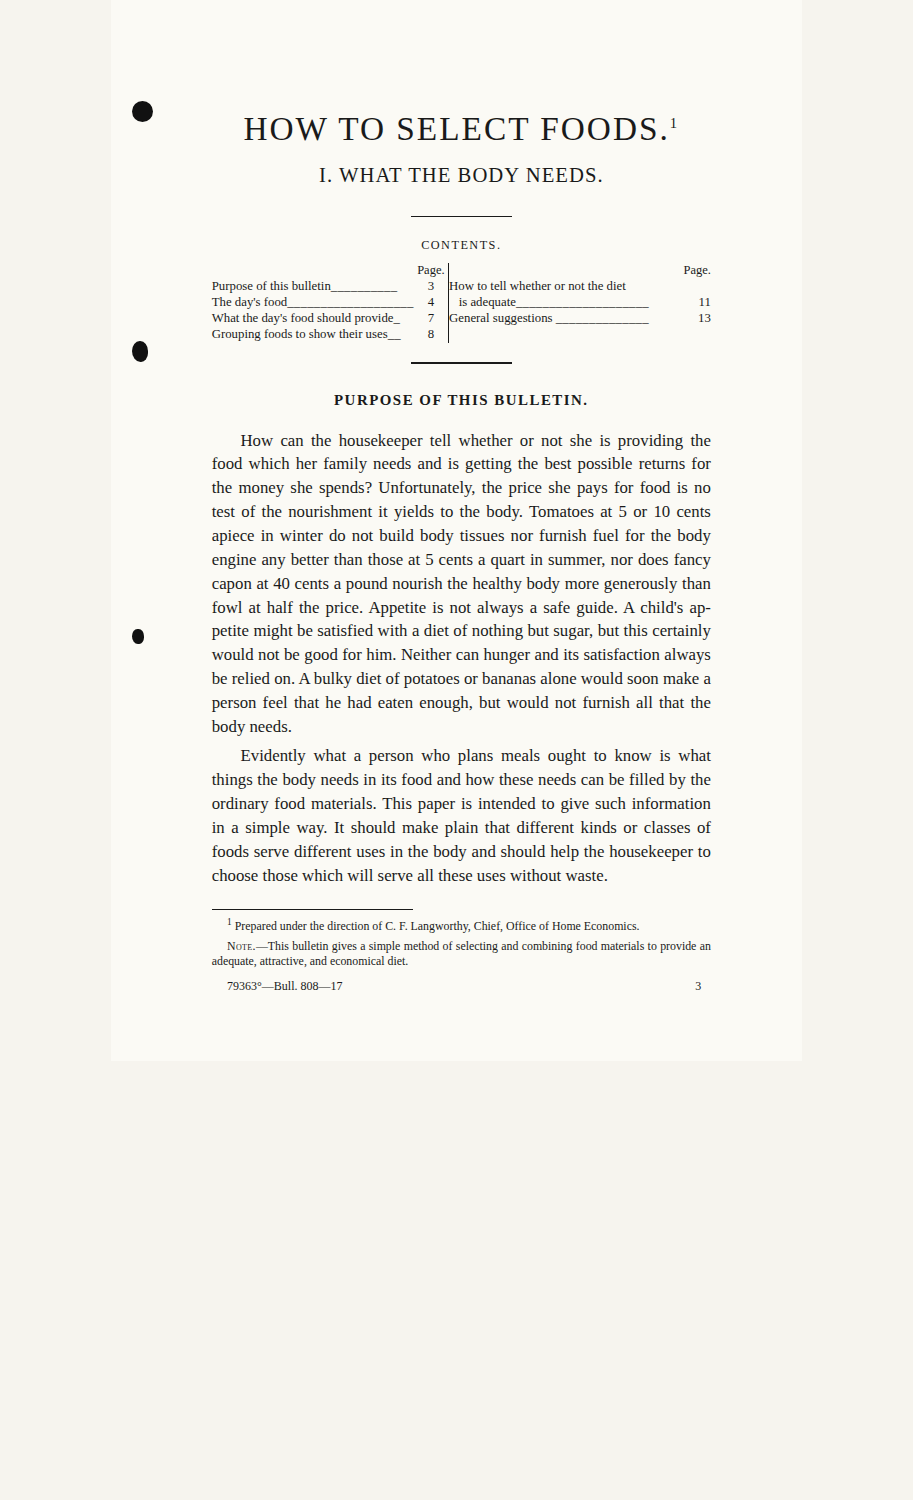HOW TO SELECT FOODS.1
I. WHAT THE BODY NEEDS.
CONTENTS.
| | Page. | | Page. |
| Purpose of this bulletin __________ | 3 | How to tell whether or not the diet | | |
| The day's food ___________________ | 4 | is adequate ____________________ | 11 | |
| What the day's food should provide _ | 7 | General suggestions ______________ | 13 | |
| Grouping foods to show their uses __ | 8 | | | |
PURPOSE OF THIS BULLETIN.
How can the housekeeper tell whether or not she is providing the food which her family needs and is getting the best possible returns for the money she spends? Unfortunately, the price she pays for food is no test of the nourishment it yields to the body. Tomatoes at 5 or 10 cents apiece in winter do not build body tissues nor furnish fuel for the body engine any better than those at 5 cents a quart in summer, nor does fancy capon at 40 cents a pound nourish the healthy body more generously than fowl at half the price. Appetite is not always a safe guide. A child's appetite might be satisfied with a diet of nothing but sugar, but this certainly would not be good for him. Neither can hunger and its satisfaction always be relied on. A bulky diet of potatoes or bananas alone would soon make a person feel that he had eaten enough, but would not furnish all that the body needs.
Evidently what a person who plans meals ought to know is what things the body needs in its food and how these needs can be filled by the ordinary food materials. This paper is intended to give such information in a simple way. It should make plain that different kinds or classes of foods serve different uses in the body and should help the housekeeper to choose those which will serve all these uses without waste.
1 Prepared under the direction of C. F. Langworthy, Chief, Office of Home Economics.
Note.—This bulletin gives a simple method of selecting and combining food materials to provide an adequate, attractive, and economical diet.
79363°—Bull. 808—17 3